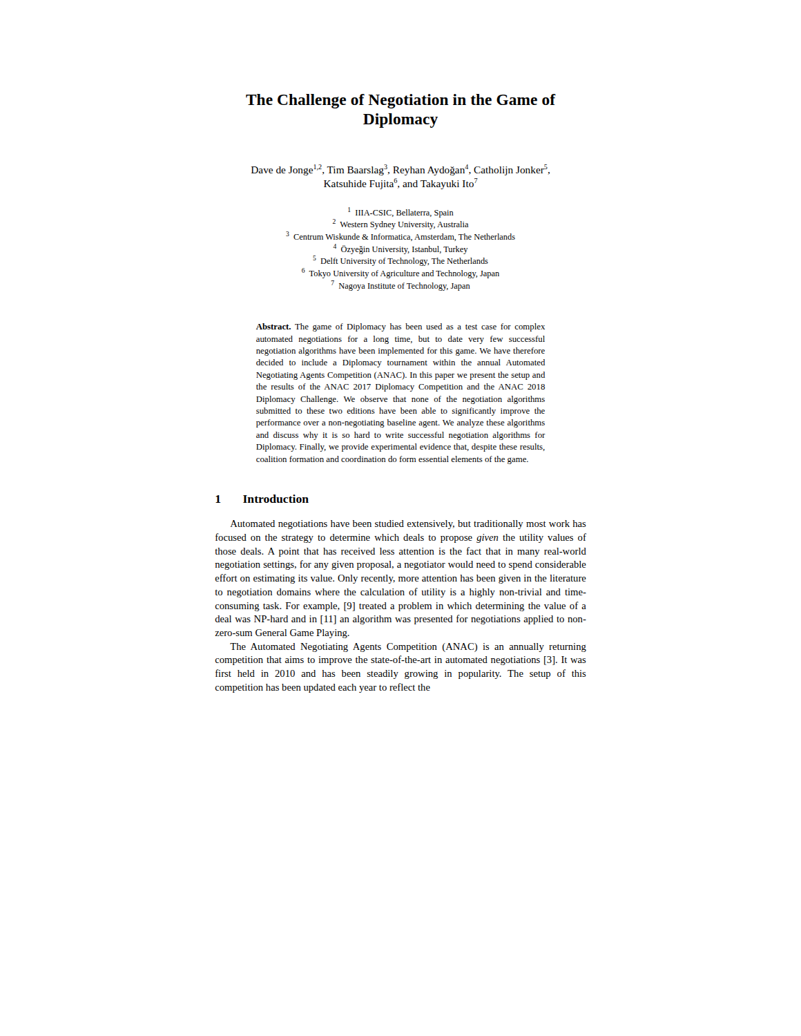The Challenge of Negotiation in the Game of
Diplomacy
Dave de Jonge1,2, Tim Baarslag3, Reyhan Aydoğan4, Catholijn Jonker5,
Katsuhide Fujita6, and Takayuki Ito7
1 IIIA-CSIC, Bellaterra, Spain
2 Western Sydney University, Australia
3 Centrum Wiskunde & Informatica, Amsterdam, The Netherlands
4 Özyeğin University, Istanbul, Turkey
5 Delft University of Technology, The Netherlands
6 Tokyo University of Agriculture and Technology, Japan
7 Nagoya Institute of Technology, Japan
Abstract. The game of Diplomacy has been used as a test case for complex automated negotiations for a long time, but to date very few successful negotiation algorithms have been implemented for this game. We have therefore decided to include a Diplomacy tournament within the annual Automated Negotiating Agents Competition (ANAC). In this paper we present the setup and the results of the ANAC 2017 Diplomacy Competition and the ANAC 2018 Diplomacy Challenge. We observe that none of the negotiation algorithms submitted to these two editions have been able to significantly improve the performance over a non-negotiating baseline agent. We analyze these algorithms and discuss why it is so hard to write successful negotiation algorithms for Diplomacy. Finally, we provide experimental evidence that, despite these results, coalition formation and coordination do form essential elements of the game.
1 Introduction
Automated negotiations have been studied extensively, but traditionally most work has focused on the strategy to determine which deals to propose given the utility values of those deals. A point that has received less attention is the fact that in many real-world negotiation settings, for any given proposal, a negotiator would need to spend considerable effort on estimating its value. Only recently, more attention has been given in the literature to negotiation domains where the calculation of utility is a highly non-trivial and time-consuming task. For example, [9] treated a problem in which determining the value of a deal was NP-hard and in [11] an algorithm was presented for negotiations applied to non-zero-sum General Game Playing.
The Automated Negotiating Agents Competition (ANAC) is an annually returning competition that aims to improve the state-of-the-art in automated negotiations [3]. It was first held in 2010 and has been steadily growing in popularity. The setup of this competition has been updated each year to reflect the